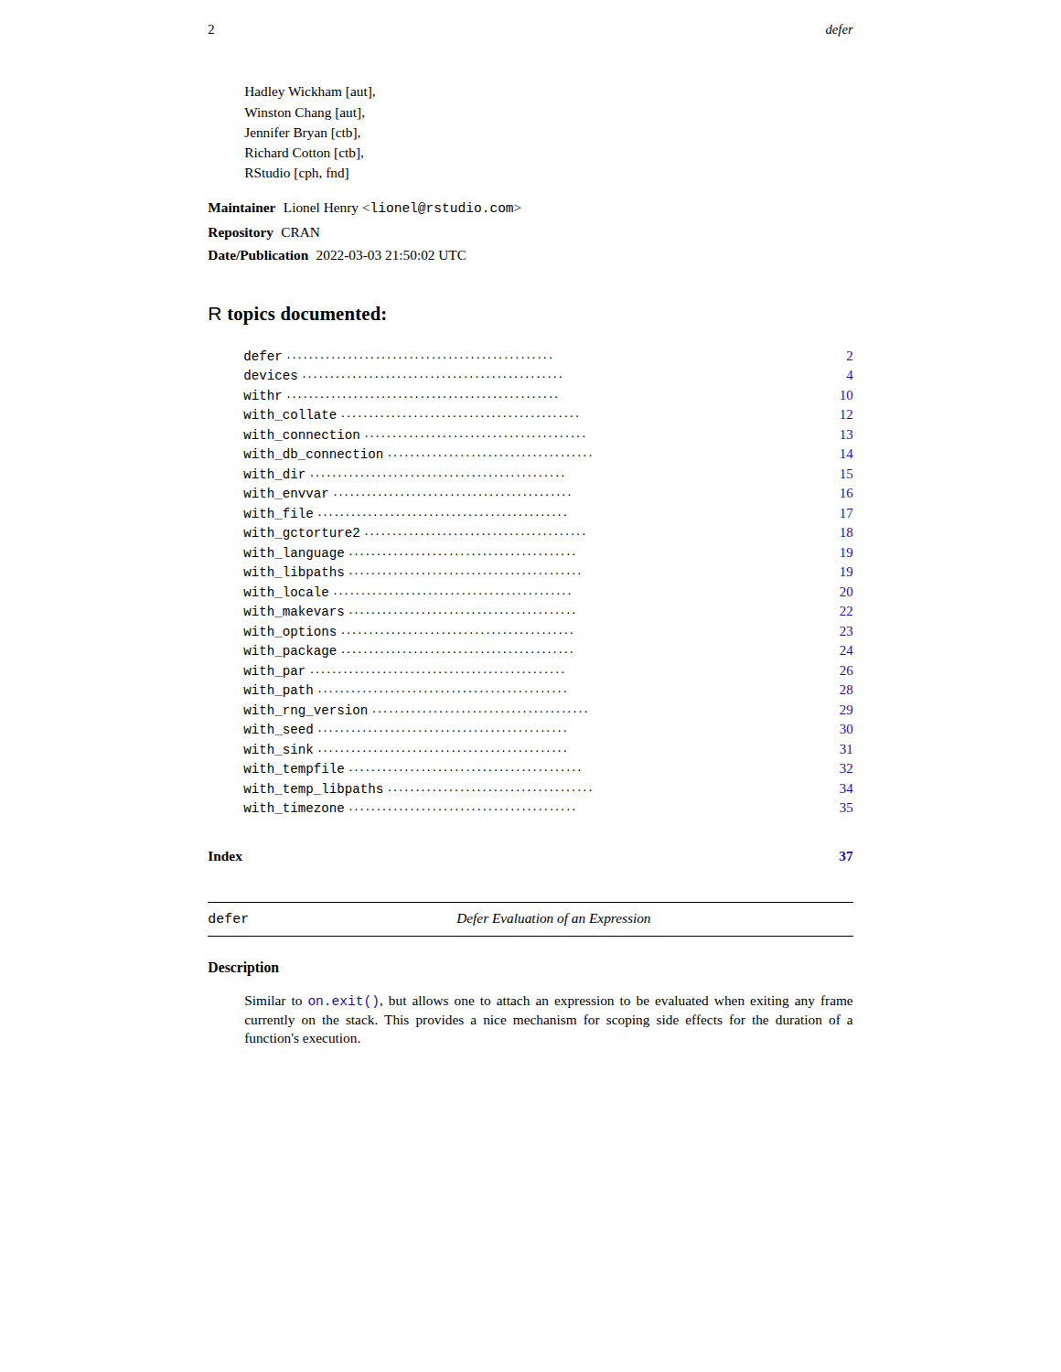2 defer
Hadley Wickham [aut],
Winston Chang [aut],
Jennifer Bryan [ctb],
Richard Cotton [ctb],
RStudio [cph, fnd]
Maintainer Lionel Henry <lionel@rstudio.com>
Repository CRAN
Date/Publication 2022-03-03 21:50:02 UTC
R topics documented:
defer................................................ 2
devices............................................... 4
withr................................................. 10
with_collate........................................... 12
with_connection........................................ 13
with_db_connection..................................... 14
with_dir.............................................. 15
with_envvar........................................... 16
with_file............................................. 17
with_gctorture2........................................ 18
with_language......................................... 19
with_libpaths.......................................... 19
with_locale........................................... 20
with_makevars......................................... 22
with_options.......................................... 23
with_package.......................................... 24
with_par.............................................. 26
with_path............................................. 28
with_rng_version....................................... 29
with_seed............................................. 30
with_sink............................................. 31
with_tempfile.......................................... 32
with_temp_libpaths..................................... 34
with_timezone......................................... 35
Index 37
defer Defer Evaluation of an Expression
Description
Similar to on.exit(), but allows one to attach an expression to be evaluated when exiting any frame currently on the stack. This provides a nice mechanism for scoping side effects for the duration of a function's execution.